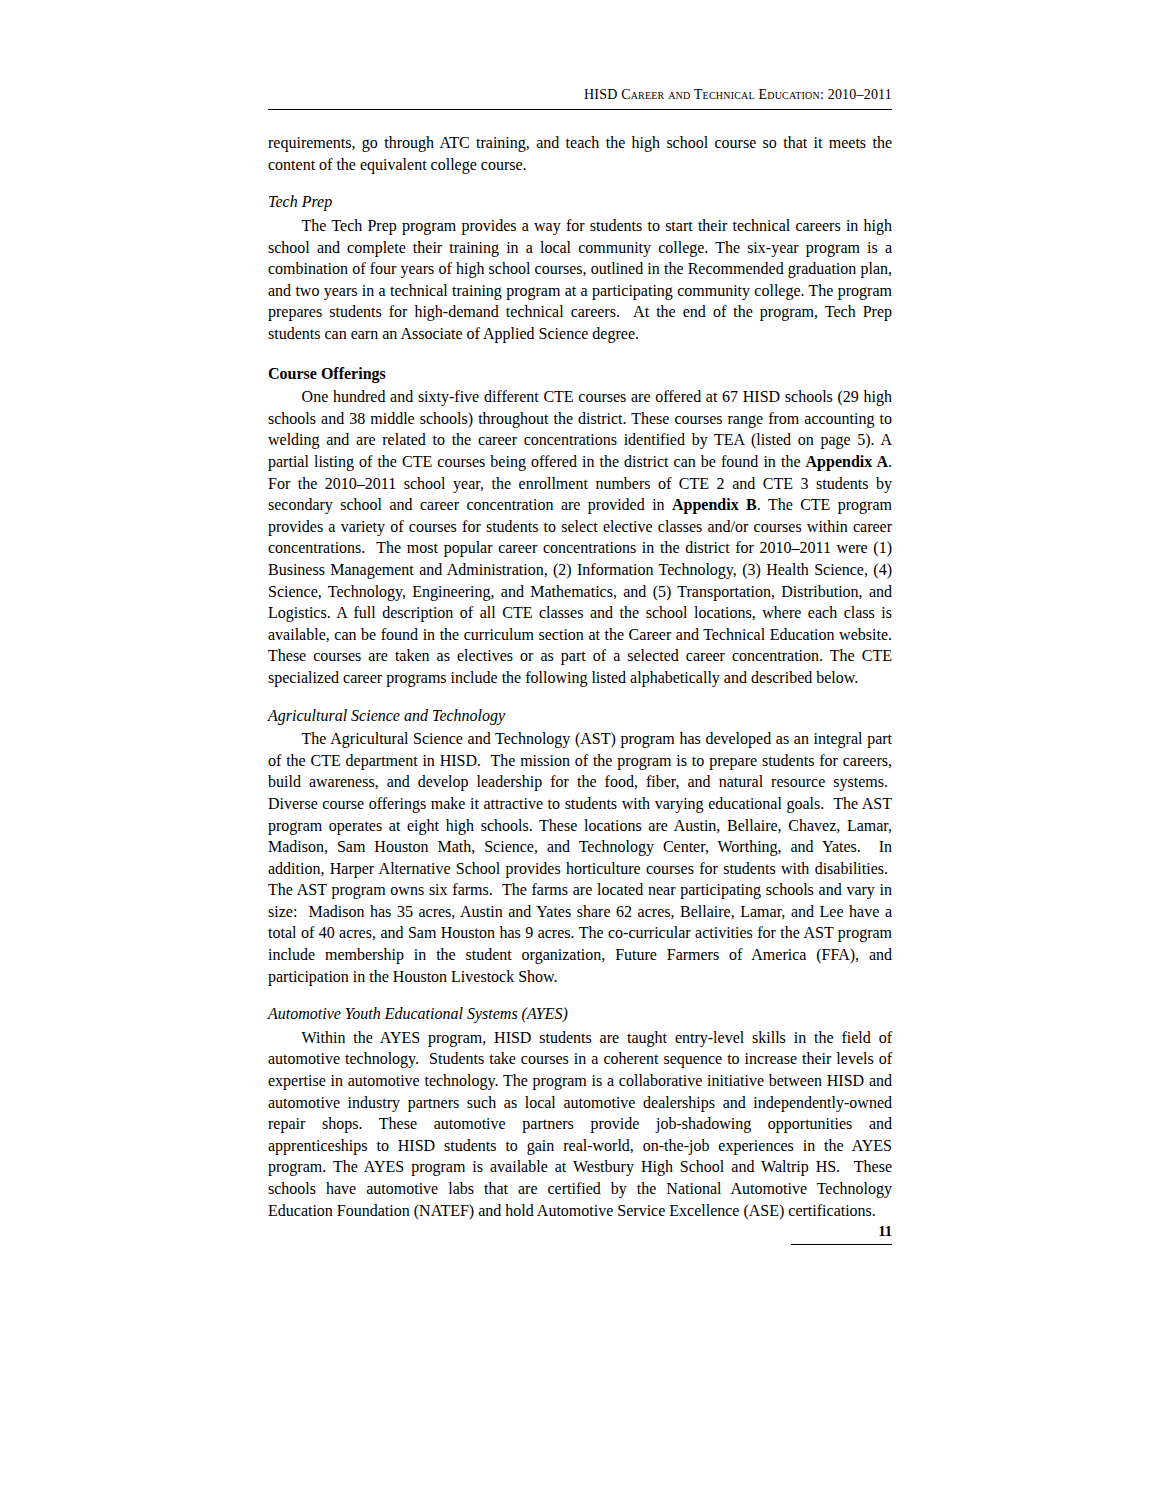HISD Career and Technical Education: 2010–2011
requirements, go through ATC training, and teach the high school course so that it meets the content of the equivalent college course.
Tech Prep
The Tech Prep program provides a way for students to start their technical careers in high school and complete their training in a local community college. The six-year program is a combination of four years of high school courses, outlined in the Recommended graduation plan, and two years in a technical training program at a participating community college. The program prepares students for high-demand technical careers. At the end of the program, Tech Prep students can earn an Associate of Applied Science degree.
Course Offerings
One hundred and sixty-five different CTE courses are offered at 67 HISD schools (29 high schools and 38 middle schools) throughout the district. These courses range from accounting to welding and are related to the career concentrations identified by TEA (listed on page 5). A partial listing of the CTE courses being offered in the district can be found in the Appendix A. For the 2010–2011 school year, the enrollment numbers of CTE 2 and CTE 3 students by secondary school and career concentration are provided in Appendix B. The CTE program provides a variety of courses for students to select elective classes and/or courses within career concentrations. The most popular career concentrations in the district for 2010–2011 were (1) Business Management and Administration, (2) Information Technology, (3) Health Science, (4) Science, Technology, Engineering, and Mathematics, and (5) Transportation, Distribution, and Logistics. A full description of all CTE classes and the school locations, where each class is available, can be found in the curriculum section at the Career and Technical Education website. These courses are taken as electives or as part of a selected career concentration. The CTE specialized career programs include the following listed alphabetically and described below.
Agricultural Science and Technology
The Agricultural Science and Technology (AST) program has developed as an integral part of the CTE department in HISD. The mission of the program is to prepare students for careers, build awareness, and develop leadership for the food, fiber, and natural resource systems. Diverse course offerings make it attractive to students with varying educational goals. The AST program operates at eight high schools. These locations are Austin, Bellaire, Chavez, Lamar, Madison, Sam Houston Math, Science, and Technology Center, Worthing, and Yates. In addition, Harper Alternative School provides horticulture courses for students with disabilities. The AST program owns six farms. The farms are located near participating schools and vary in size: Madison has 35 acres, Austin and Yates share 62 acres, Bellaire, Lamar, and Lee have a total of 40 acres, and Sam Houston has 9 acres. The co-curricular activities for the AST program include membership in the student organization, Future Farmers of America (FFA), and participation in the Houston Livestock Show.
Automotive Youth Educational Systems (AYES)
Within the AYES program, HISD students are taught entry-level skills in the field of automotive technology. Students take courses in a coherent sequence to increase their levels of expertise in automotive technology. The program is a collaborative initiative between HISD and automotive industry partners such as local automotive dealerships and independently-owned repair shops. These automotive partners provide job-shadowing opportunities and apprenticeships to HISD students to gain real-world, on-the-job experiences in the AYES program. The AYES program is available at Westbury High School and Waltrip HS. These schools have automotive labs that are certified by the National Automotive Technology Education Foundation (NATEF) and hold Automotive Service Excellence (ASE) certifications.
11